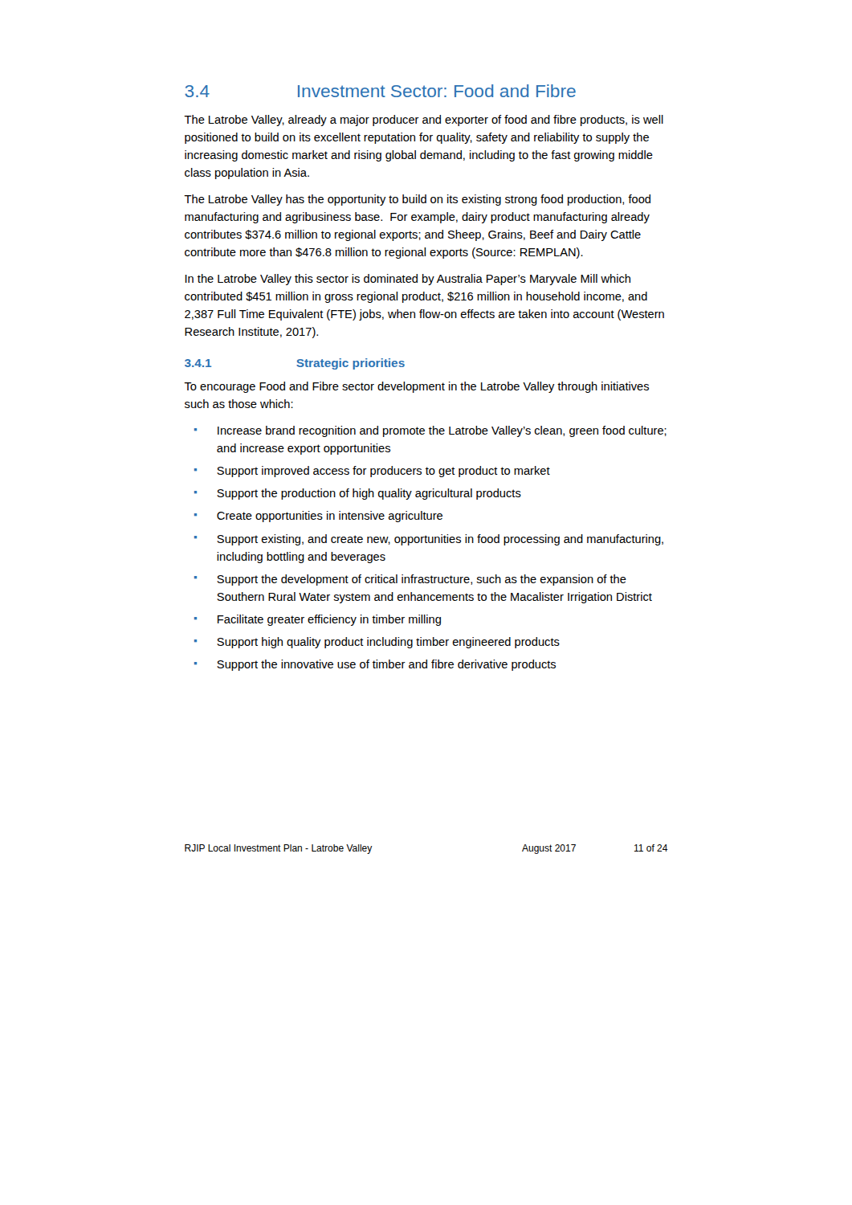3.4 Investment Sector: Food and Fibre
The Latrobe Valley, already a major producer and exporter of food and fibre products, is well positioned to build on its excellent reputation for quality, safety and reliability to supply the increasing domestic market and rising global demand, including to the fast growing middle class population in Asia.
The Latrobe Valley has the opportunity to build on its existing strong food production, food manufacturing and agribusiness base. For example, dairy product manufacturing already contributes $374.6 million to regional exports; and Sheep, Grains, Beef and Dairy Cattle contribute more than $476.8 million to regional exports (Source: REMPLAN).
In the Latrobe Valley this sector is dominated by Australia Paper’s Maryvale Mill which contributed $451 million in gross regional product, $216 million in household income, and 2,387 Full Time Equivalent (FTE) jobs, when flow-on effects are taken into account (Western Research Institute, 2017).
3.4.1 Strategic priorities
To encourage Food and Fibre sector development in the Latrobe Valley through initiatives such as those which:
Increase brand recognition and promote the Latrobe Valley’s clean, green food culture; and increase export opportunities
Support improved access for producers to get product to market
Support the production of high quality agricultural products
Create opportunities in intensive agriculture
Support existing, and create new, opportunities in food processing and manufacturing, including bottling and beverages
Support the development of critical infrastructure, such as the expansion of the Southern Rural Water system and enhancements to the Macalister Irrigation District
Facilitate greater efficiency in timber milling
Support high quality product including timber engineered products
Support the innovative use of timber and fibre derivative products
RJIP Local Investment Plan - Latrobe Valley
August 2017
11 of 24